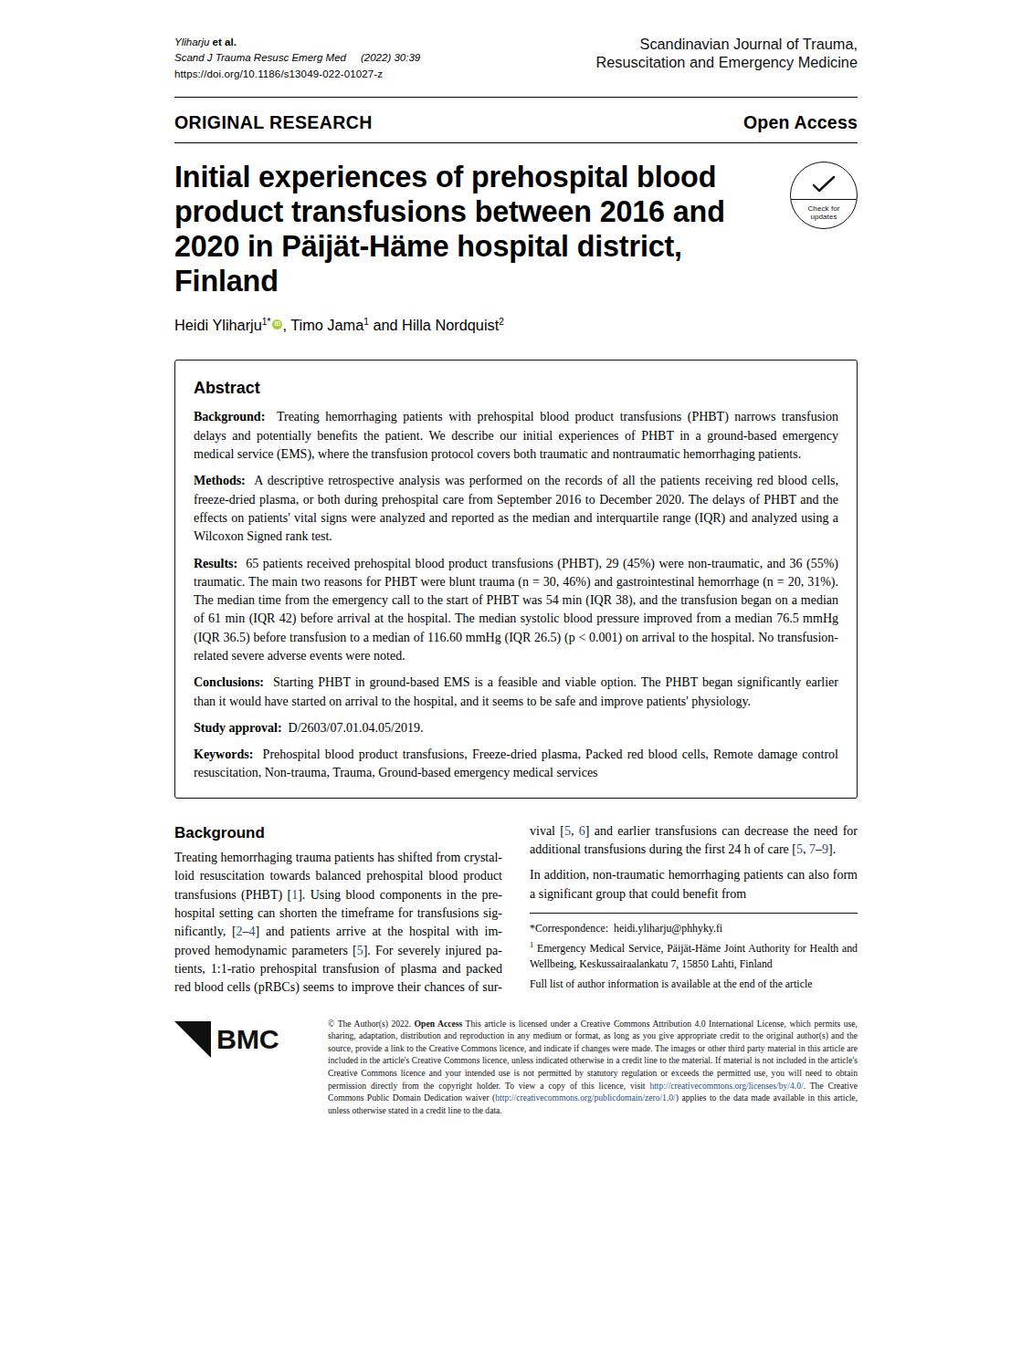Yliharju et al.
Scand J Trauma Resusc Emerg Med (2022) 30:39
https://doi.org/10.1186/s13049-022-01027-z
Scandinavian Journal of Trauma,
Resuscitation and Emergency Medicine
ORIGINAL RESEARCH
Open Access
Initial experiences of prehospital blood product transfusions between 2016 and 2020 in Päijät-Häme hospital district, Finland
Check for
updates
Heidi Yliharju1* , Timo Jama1 and Hilla Nordquist2
Abstract
Background: Treating hemorrhaging patients with prehospital blood product transfusions (PHBT) narrows transfusion delays and potentially benefits the patient. We describe our initial experiences of PHBT in a ground-based emergency medical service (EMS), where the transfusion protocol covers both traumatic and nontraumatic hemorrhaging patients.
Methods: A descriptive retrospective analysis was performed on the records of all the patients receiving red blood cells, freeze-dried plasma, or both during prehospital care from September 2016 to December 2020. The delays of PHBT and the effects on patients' vital signs were analyzed and reported as the median and interquartile range (IQR) and analyzed using a Wilcoxon Signed rank test.
Results: 65 patients received prehospital blood product transfusions (PHBT), 29 (45%) were non-traumatic, and 36 (55%) traumatic. The main two reasons for PHBT were blunt trauma (n = 30, 46%) and gastrointestinal hemorrhage (n = 20, 31%). The median time from the emergency call to the start of PHBT was 54 min (IQR 38), and the transfusion began on a median of 61 min (IQR 42) before arrival at the hospital. The median systolic blood pressure improved from a median 76.5 mmHg (IQR 36.5) before transfusion to a median of 116.60 mmHg (IQR 26.5) (p < 0.001) on arrival to the hospital. No transfusion-related severe adverse events were noted.
Conclusions: Starting PHBT in ground-based EMS is a feasible and viable option. The PHBT began significantly earlier than it would have started on arrival to the hospital, and it seems to be safe and improve patients' physiology.
Study approval: D/2603/07.01.04.05/2019.
Keywords: Prehospital blood product transfusions, Freeze-dried plasma, Packed red blood cells, Remote damage control resuscitation, Non-trauma, Trauma, Ground-based emergency medical services
Background
Treating hemorrhaging trauma patients has shifted from crystalloid resuscitation towards balanced prehospital blood product transfusions (PHBT) [1]. Using blood components in the prehospital setting can shorten the timeframe for transfusions significantly, [2–4] and patients arrive at the hospital with improved hemodynamic parameters [5]. For severely injured patients, 1:1-ratio prehospital transfusion of plasma and packed red blood cells (pRBCs) seems to improve their chances of survival [5, 6] and earlier transfusions can decrease the need for additional transfusions during the first 24 h of care [5, 7–9].
In addition, non-traumatic hemorrhaging patients can also form a significant group that could benefit from
*Correspondence: heidi.yliharju@phhyky.fi
1 Emergency Medical Service, Päijät-Häme Joint Authority for Health and Wellbeing, Keskussairaalankatu 7, 15850 Lahti, Finland
Full list of author information is available at the end of the article
BMC
© The Author(s) 2022. Open Access This article is licensed under a Creative Commons Attribution 4.0 International License, which permits use, sharing, adaptation, distribution and reproduction in any medium or format, as long as you give appropriate credit to the original author(s) and the source, provide a link to the Creative Commons licence, and indicate if changes were made. The images or other third party material in this article are included in the article's Creative Commons licence, unless indicated otherwise in a credit line to the material. If material is not included in the article's Creative Commons licence and your intended use is not permitted by statutory regulation or exceeds the permitted use, you will need to obtain permission directly from the copyright holder. To view a copy of this licence, visit http://creativecommons.org/licenses/by/4.0/. The Creative Commons Public Domain Dedication waiver (http://creativecommons.org/publicdomain/zero/1.0/) applies to the data made available in this article, unless otherwise stated in a credit line to the data.